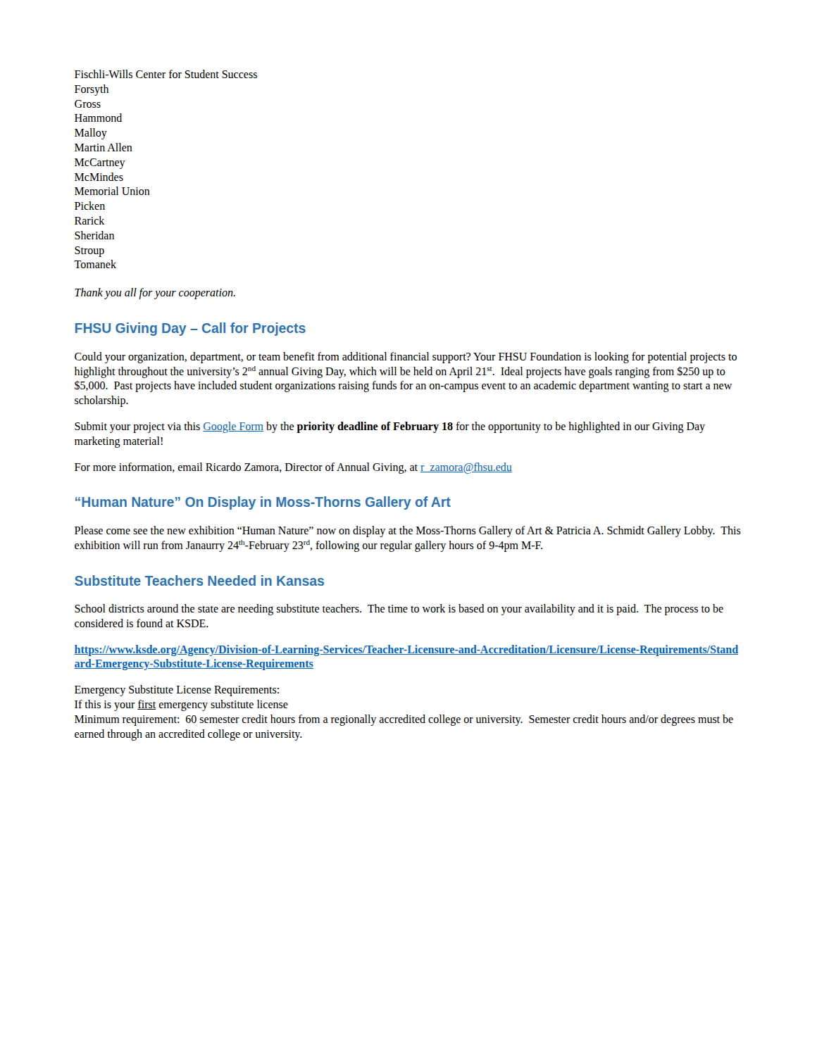Fischli-Wills Center for Student Success
Forsyth
Gross
Hammond
Malloy
Martin Allen
McCartney
McMindes
Memorial Union
Picken
Rarick
Sheridan
Stroup
Tomanek
Thank you all for your cooperation.
FHSU Giving Day – Call for Projects
Could your organization, department, or team benefit from additional financial support? Your FHSU Foundation is looking for potential projects to highlight throughout the university’s 2nd annual Giving Day, which will be held on April 21st. Ideal projects have goals ranging from $250 up to $5,000. Past projects have included student organizations raising funds for an on-campus event to an academic department wanting to start a new scholarship.
Submit your project via this Google Form by the priority deadline of February 18 for the opportunity to be highlighted in our Giving Day marketing material!
For more information, email Ricardo Zamora, Director of Annual Giving, at r_zamora@fhsu.edu
“Human Nature” On Display in Moss-Thorns Gallery of Art
Please come see the new exhibition “Human Nature” now on display at the Moss-Thorns Gallery of Art & Patricia A. Schmidt Gallery Lobby. This exhibition will run from Janaurry 24th-February 23rd, following our regular gallery hours of 9-4pm M-F.
Substitute Teachers Needed in Kansas
School districts around the state are needing substitute teachers. The time to work is based on your availability and it is paid. The process to be considered is found at KSDE.
https://www.ksde.org/Agency/Division-of-Learning-Services/Teacher-Licensure-and-Accreditation/Licensure/License-Requirements/Standard-Emergency-Substitute-License-Requirements
Emergency Substitute License Requirements:
If this is your first emergency substitute license
Minimum requirement: 60 semester credit hours from a regionally accredited college or university. Semester credit hours and/or degrees must be earned through an accredited college or university.